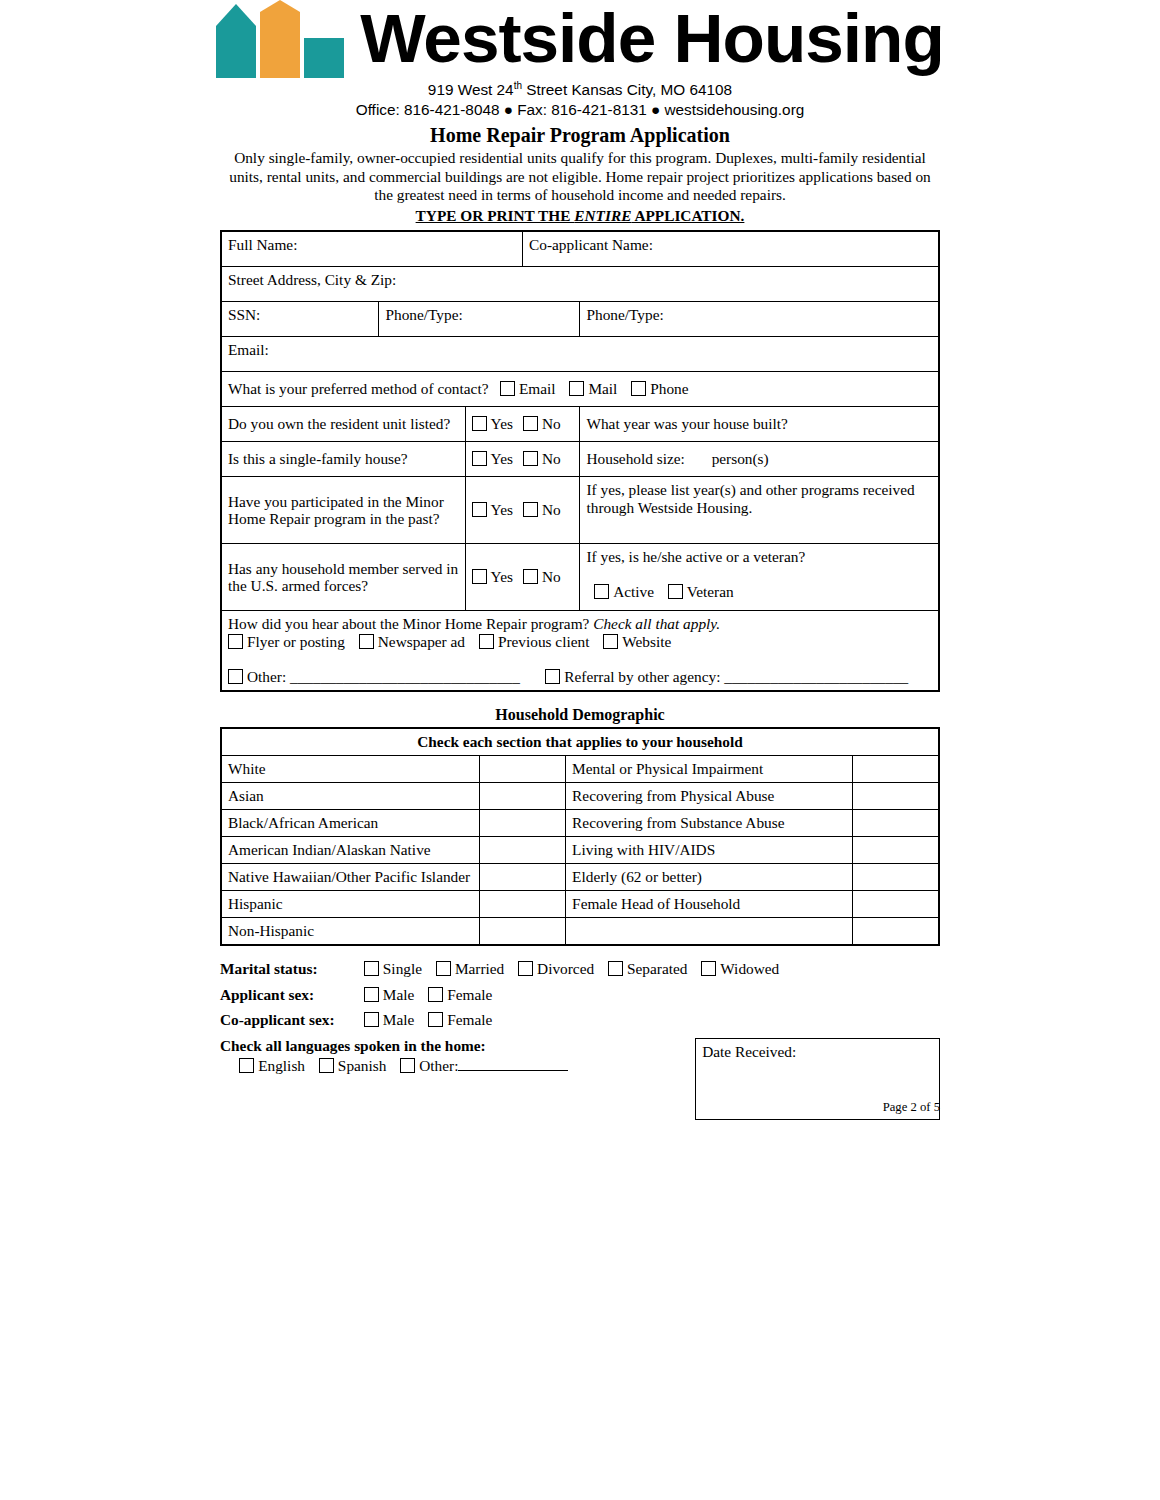Westside Housing
919 West 24th Street Kansas City, MO 64108
Office: 816-421-8048 ● Fax: 816-421-8131 ● westsidehousing.org
Home Repair Program Application
Only single-family, owner-occupied residential units qualify for this program. Duplexes, multi-family residential units, rental units, and commercial buildings are not eligible. Home repair project prioritizes applications based on the greatest need in terms of household income and needed repairs.
TYPE OR PRINT THE ENTIRE APPLICATION.
| Full Name: | Co-applicant Name: |
| Street Address, City & Zip: |
| SSN: | Phone/Type: | Phone/Type: |
| Email: |
| What is your preferred method of contact? Email Mail Phone |
| Do you own the resident unit listed? | Yes No | What year was your house built? |
| Is this a single-family house? | Yes No | Household size: person(s) |
| Have you participated in the Minor Home Repair program in the past? | Yes No | If yes, please list year(s) and other programs received through Westside Housing. |
| Has any household member served in the U.S. armed forces? | Yes No | If yes, is he/she active or a veteran? Active Veteran |
| How did you hear about the Minor Home Repair program? Check all that apply. Flyer or posting Newspaper ad Previous client Website Other: ______________________________ Referral by other agency: ________________________ |
Household Demographic
| Check each section that applies to your household |
| --- |
| White | | Mental or Physical Impairment | |
| Asian | | Recovering from Physical Abuse | |
| Black/African American | | Recovering from Substance Abuse | |
| American Indian/Alaskan Native | | Living with HIV/AIDS | |
| Native Hawaiian/Other Pacific Islander | | Elderly (62 or better) | |
| Hispanic | | Female Head of Household | |
| Non-Hispanic | | | |
Date Received:
Marital status: Single Married Divorced Separated Widowed
Applicant sex: Male Female
Co-applicant sex: Male Female
Check all languages spoken in the home:
English Spanish Other:
Page 2 of 5